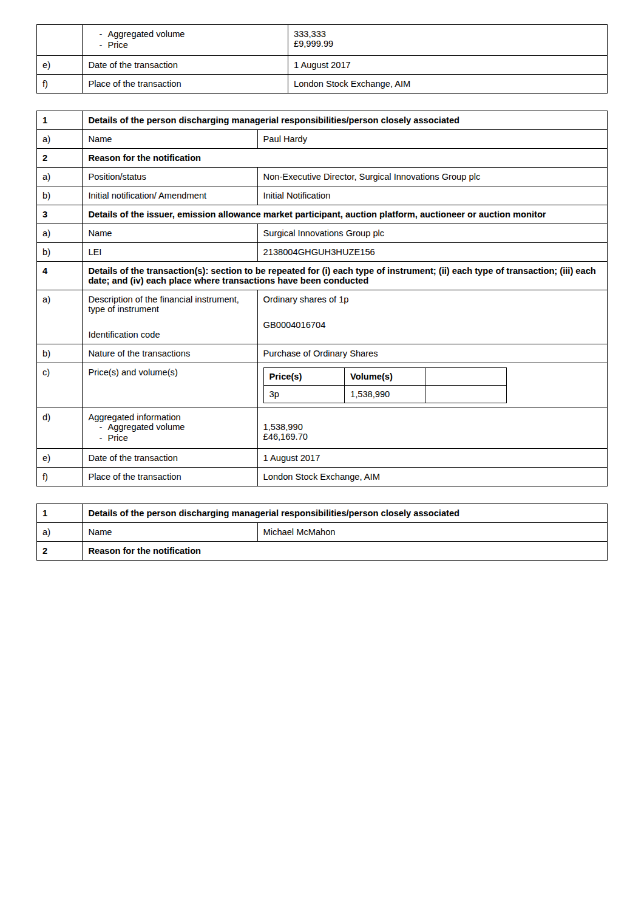| | Aggregated volume Price | 333,333 £9,999.99 |
| e) | Date of the transaction | 1 August 2017 |
| f) | Place of the transaction | London Stock Exchange, AIM |
| 1 | Details of the person discharging managerial responsibilities/person closely associated |
| a) | Name | Paul Hardy |
| 2 | Reason for the notification |
| a) | Position/status | Non-Executive Director, Surgical Innovations Group plc |
| b) | Initial notification/ Amendment | Initial Notification |
| 3 | Details of the issuer, emission allowance market participant, auction platform, auctioneer or auction monitor |
| a) | Name | Surgical Innovations Group plc |
| b) | LEI | 2138004GHGUH3HUZE156 |
| 4 | Details of the transaction(s): section to be repeated for (i) each type of instrument; (ii) each type of transaction; (iii) each date; and (iv) each place where transactions have been conducted |
| a) | Description of the financial instrument, type of instrument Identification code | Ordinary shares of 1p GB0004016704 |
| b) | Nature of the transactions | Purchase of Ordinary Shares |
| c) | Price(s) and volume(s) | / Price(s) / Volume(s) / / / 3p / 1,538,990 / / |
| d) | Aggregated information Aggregated volume Price | 1,538,990 £46,169.70 |
| e) | Date of the transaction | 1 August 2017 |
| f) | Place of the transaction | London Stock Exchange, AIM |
| 1 | Details of the person discharging managerial responsibilities/person closely associated |
| a) | Name | Michael McMahon |
| 2 | Reason for the notification |